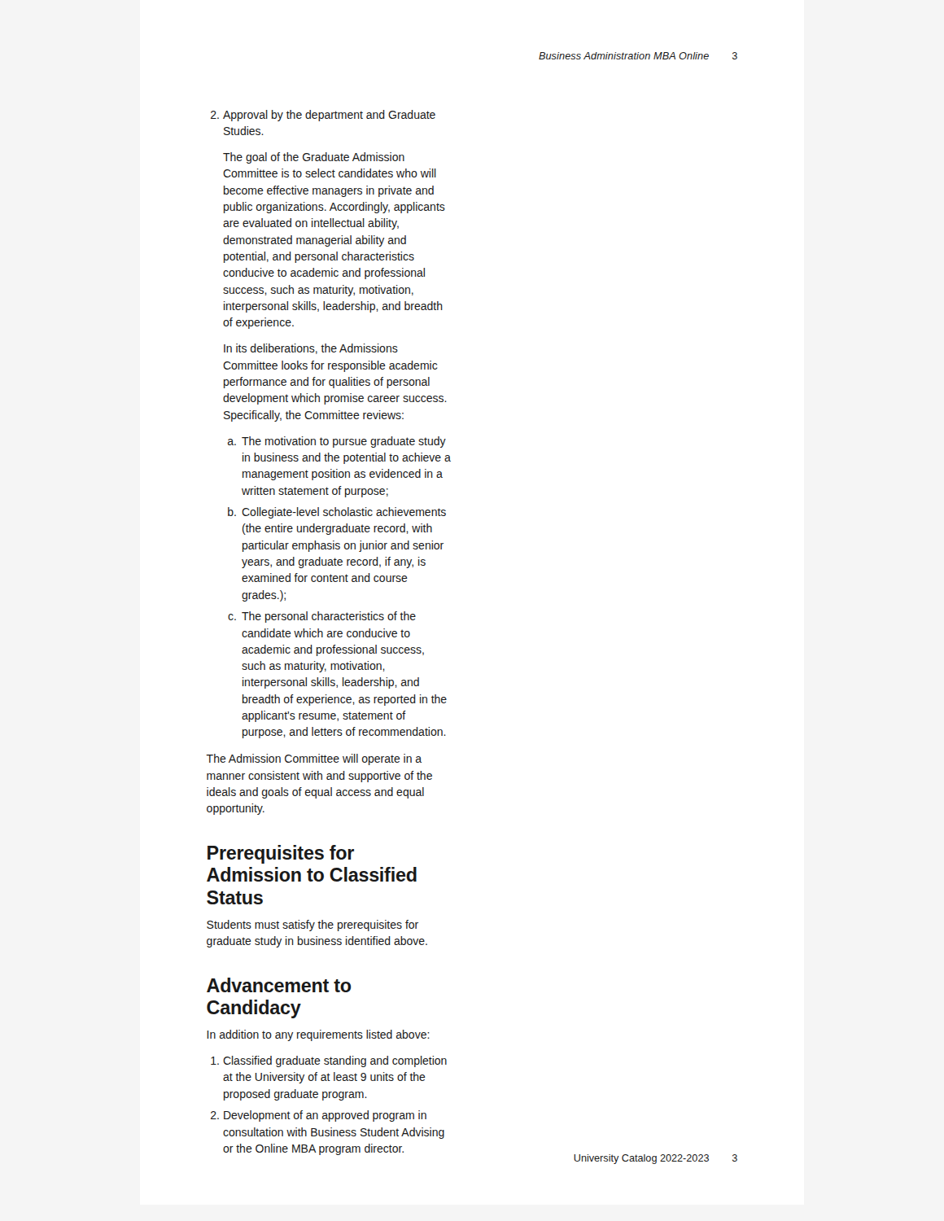Business Administration MBA Online3
Approval by the department and Graduate Studies.
The goal of the Graduate Admission Committee is to select candidates who will become effective managers in private and public organizations. Accordingly, applicants are evaluated on intellectual ability, demonstrated managerial ability and potential, and personal characteristics conducive to academic and professional success, such as maturity, motivation, interpersonal skills, leadership, and breadth of experience.
In its deliberations, the Admissions Committee looks for responsible academic performance and for qualities of personal development which promise career success. Specifically, the Committee reviews:
The motivation to pursue graduate study in business and the potential to achieve a management position as evidenced in a written statement of purpose;
Collegiate-level scholastic achievements (the entire undergraduate record, with particular emphasis on junior and senior years, and graduate record, if any, is examined for content and course grades.);
The personal characteristics of the candidate which are conducive to academic and professional success, such as maturity, motivation, interpersonal skills, leadership, and breadth of experience, as reported in the applicant's resume, statement of purpose, and letters of recommendation.
The Admission Committee will operate in a manner consistent with and supportive of the ideals and goals of equal access and equal opportunity.
Prerequisites for Admission to Classified Status
Students must satisfy the prerequisites for graduate study in business identified above.
Advancement to Candidacy
In addition to any requirements listed above:
Classified graduate standing and completion at the University of at least 9 units of the proposed graduate program.
Development of an approved program in consultation with Business Student Advising or the Online MBA program director.
University Catalog 2022-20233